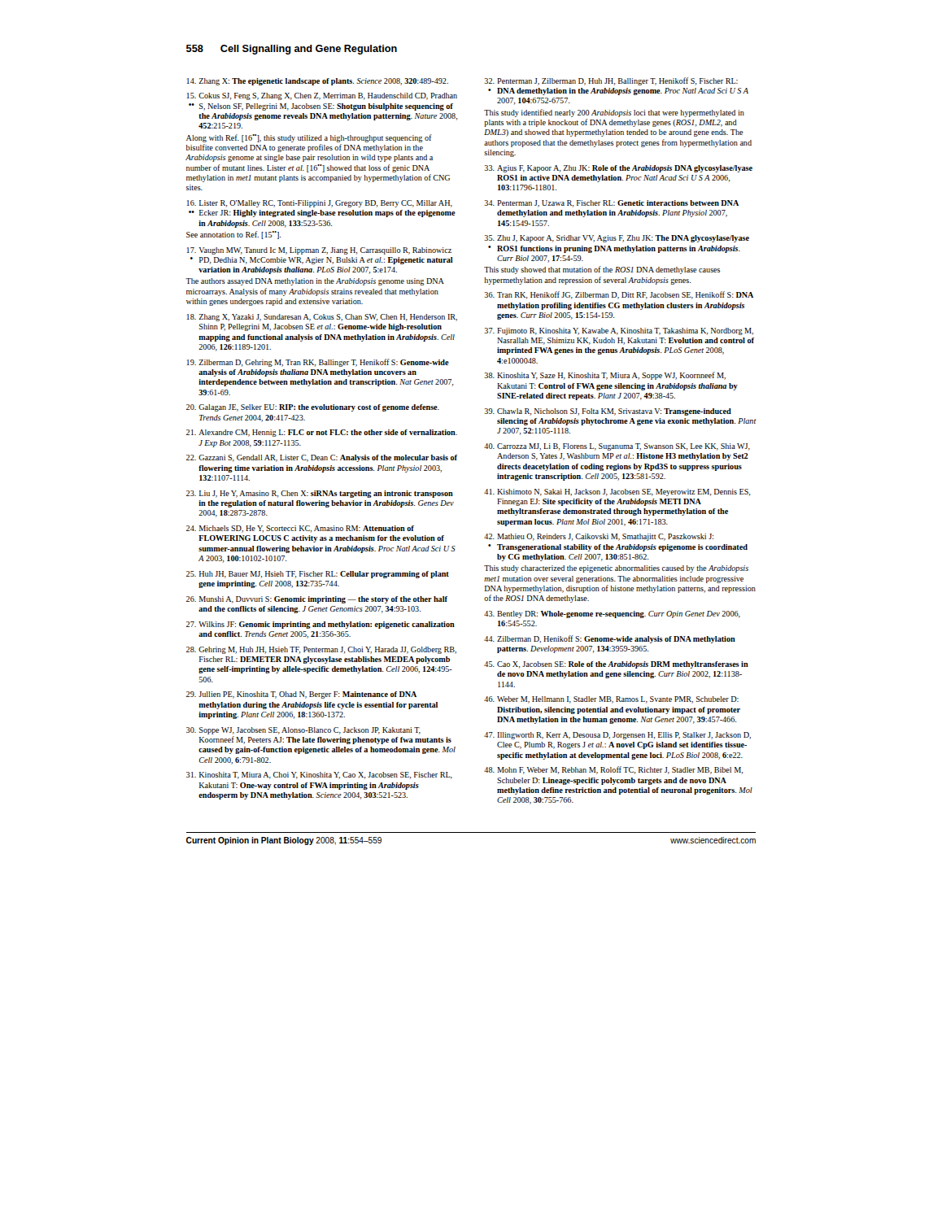558 Cell Signalling and Gene Regulation
14. Zhang X: The epigenetic landscape of plants. Science 2008, 320:489-492.
15. •• Cokus SJ, Feng S, Zhang X, Chen Z, Merriman B, Haudenschild CD, Pradhan S, Nelson SF, Pellegrini M, Jacobsen SE: Shotgun bisulphite sequencing of the Arabidopsis genome reveals DNA methylation patterning. Nature 2008, 452:215-219.
Along with Ref. [16••], this study utilized a high-throughput sequencing of bisulfite converted DNA to generate profiles of DNA methylation in the Arabidopsis genome at single base pair resolution in wild type plants and a number of mutant lines. Lister et al. [16••] showed that loss of genic DNA methylation in met1 mutant plants is accompanied by hypermethylation of CNG sites.
16. •• Lister R, O'Malley RC, Tonti-Filippini J, Gregory BD, Berry CC, Millar AH, Ecker JR: Highly integrated single-base resolution maps of the epigenome in Arabidopsis. Cell 2008, 133:523-536.
See annotation to Ref. [15••].
17. • Vaughn MW, Tanurd Ic M, Lippman Z, Jiang H, Carrasquillo R, Rabinowicz PD, Dedhia N, McCombie WR, Agier N, Bulski A et al.: Epigenetic natural variation in Arabidopsis thaliana. PLoS Biol 2007, 5:e174.
The authors assayed DNA methylation in the Arabidopsis genome using DNA microarrays. Analysis of many Arabidopsis strains revealed that methylation within genes undergoes rapid and extensive variation.
18. Zhang X, Yazaki J, Sundaresan A, Cokus S, Chan SW, Chen H, Henderson IR, Shinn P, Pellegrini M, Jacobsen SE et al.: Genome-wide high-resolution mapping and functional analysis of DNA methylation in Arabidopsis. Cell 2006, 126:1189-1201.
19. Zilberman D, Gehring M, Tran RK, Ballinger T, Henikoff S: Genome-wide analysis of Arabidopsis thaliana DNA methylation uncovers an interdependence between methylation and transcription. Nat Genet 2007, 39:61-69.
20. Galagan JE, Selker EU: RIP: the evolutionary cost of genome defense. Trends Genet 2004, 20:417-423.
21. Alexandre CM, Hennig L: FLC or not FLC: the other side of vernalization. J Exp Bot 2008, 59:1127-1135.
22. Gazzani S, Gendall AR, Lister C, Dean C: Analysis of the molecular basis of flowering time variation in Arabidopsis accessions. Plant Physiol 2003, 132:1107-1114.
23. Liu J, He Y, Amasino R, Chen X: siRNAs targeting an intronic transposon in the regulation of natural flowering behavior in Arabidopsis. Genes Dev 2004, 18:2873-2878.
24. Michaels SD, He Y, Scortecci KC, Amasino RM: Attenuation of FLOWERING LOCUS C activity as a mechanism for the evolution of summer-annual flowering behavior in Arabidopsis. Proc Natl Acad Sci U S A 2003, 100:10102-10107.
25. Huh JH, Bauer MJ, Hsieh TF, Fischer RL: Cellular programming of plant gene imprinting. Cell 2008, 132:735-744.
26. Munshi A, Duvvuri S: Genomic imprinting — the story of the other half and the conflicts of silencing. J Genet Genomics 2007, 34:93-103.
27. Wilkins JF: Genomic imprinting and methylation: epigenetic canalization and conflict. Trends Genet 2005, 21:356-365.
28. Gehring M, Huh JH, Hsieh TF, Penterman J, Choi Y, Harada JJ, Goldberg RB, Fischer RL: DEMETER DNA glycosylase establishes MEDEA polycomb gene self-imprinting by allele-specific demethylation. Cell 2006, 124:495-506.
29. Jullien PE, Kinoshita T, Ohad N, Berger F: Maintenance of DNA methylation during the Arabidopsis life cycle is essential for parental imprinting. Plant Cell 2006, 18:1360-1372.
30. Soppe WJ, Jacobsen SE, Alonso-Blanco C, Jackson JP, Kakutani T, Koornneef M, Peeters AJ: The late flowering phenotype of fwa mutants is caused by gain-of-function epigenetic alleles of a homeodomain gene. Mol Cell 2000, 6:791-802.
31. Kinoshita T, Miura A, Choi Y, Kinoshita Y, Cao X, Jacobsen SE, Fischer RL, Kakutani T: One-way control of FWA imprinting in Arabidopsis endosperm by DNA methylation. Science 2004, 303:521-523.
32. • Penterman J, Zilberman D, Huh JH, Ballinger T, Henikoff S, Fischer RL: DNA demethylation in the Arabidopsis genome. Proc Natl Acad Sci U S A 2007, 104:6752-6757.
This study identified nearly 200 Arabidopsis loci that were hypermethylated in plants with a triple knockout of DNA demethylase genes (ROS1, DML2, and DML3) and showed that hypermethylation tended to be around gene ends. The authors proposed that the demethylases protect genes from hypermethylation and silencing.
33. Agius F, Kapoor A, Zhu JK: Role of the Arabidopsis DNA glycosylase/lyase ROS1 in active DNA demethylation. Proc Natl Acad Sci U S A 2006, 103:11796-11801.
34. Penterman J, Uzawa R, Fischer RL: Genetic interactions between DNA demethylation and methylation in Arabidopsis. Plant Physiol 2007, 145:1549-1557.
35. • Zhu J, Kapoor A, Sridhar VV, Agius F, Zhu JK: The DNA glycosylase/lyase ROS1 functions in pruning DNA methylation patterns in Arabidopsis. Curr Biol 2007, 17:54-59.
This study showed that mutation of the ROS1 DNA demethylase causes hypermethylation and repression of several Arabidopsis genes.
36. Tran RK, Henikoff JG, Zilberman D, Ditt RF, Jacobsen SE, Henikoff S: DNA methylation profiling identifies CG methylation clusters in Arabidopsis genes. Curr Biol 2005, 15:154-159.
37. Fujimoto R, Kinoshita Y, Kawabe A, Kinoshita T, Takashima K, Nordborg M, Nasrallah ME, Shimizu KK, Kudoh H, Kakutani T: Evolution and control of imprinted FWA genes in the genus Arabidopsis. PLoS Genet 2008, 4:e1000048.
38. Kinoshita Y, Saze H, Kinoshita T, Miura A, Soppe WJ, Koornneef M, Kakutani T: Control of FWA gene silencing in Arabidopsis thaliana by SINE-related direct repeats. Plant J 2007, 49:38-45.
39. Chawla R, Nicholson SJ, Folta KM, Srivastava V: Transgene-induced silencing of Arabidopsis phytochrome A gene via exonic methylation. Plant J 2007, 52:1105-1118.
40. Carrozza MJ, Li B, Florens L, Suganuma T, Swanson SK, Lee KK, Shia WJ, Anderson S, Yates J, Washburn MP et al.: Histone H3 methylation by Set2 directs deacetylation of coding regions by Rpd3S to suppress spurious intragenic transcription. Cell 2005, 123:581-592.
41. Kishimoto N, Sakai H, Jackson J, Jacobsen SE, Meyerowitz EM, Dennis ES, Finnegan EJ: Site specificity of the Arabidopsis METI DNA methyltransferase demonstrated through hypermethylation of the superman locus. Plant Mol Biol 2001, 46:171-183.
42. • Mathieu O, Reinders J, Caikovski M, Smathajitt C, Paszkowski J: Transgenerational stability of the Arabidopsis epigenome is coordinated by CG methylation. Cell 2007, 130:851-862.
This study characterized the epigenetic abnormalities caused by the Arabidopsis met1 mutation over several generations. The abnormalities include progressive DNA hypermethylation, disruption of histone methylation patterns, and repression of the ROS1 DNA demethylase.
43. Bentley DR: Whole-genome re-sequencing. Curr Opin Genet Dev 2006, 16:545-552.
44. Zilberman D, Henikoff S: Genome-wide analysis of DNA methylation patterns. Development 2007, 134:3959-3965.
45. Cao X, Jacobsen SE: Role of the Arabidopsis DRM methyltransferases in de novo DNA methylation and gene silencing. Curr Biol 2002, 12:1138-1144.
46. Weber M, Hellmann I, Stadler MB, Ramos L, Svante PMR, Schubeler D: Distribution, silencing potential and evolutionary impact of promoter DNA methylation in the human genome. Nat Genet 2007, 39:457-466.
47. Illingworth R, Kerr A, Desousa D, Jorgensen H, Ellis P, Stalker J, Jackson D, Clee C, Plumb R, Rogers J et al.: A novel CpG island set identifies tissue-specific methylation at developmental gene loci. PLoS Biol 2008, 6:e22.
48. Mohn F, Weber M, Rebhan M, Roloff TC, Richter J, Stadler MB, Bibel M, Schubeler D: Lineage-specific polycomb targets and de novo DNA methylation define restriction and potential of neuronal progenitors. Mol Cell 2008, 30:755-766.
Current Opinion in Plant Biology 2008, 11:554–559
www.sciencedirect.com